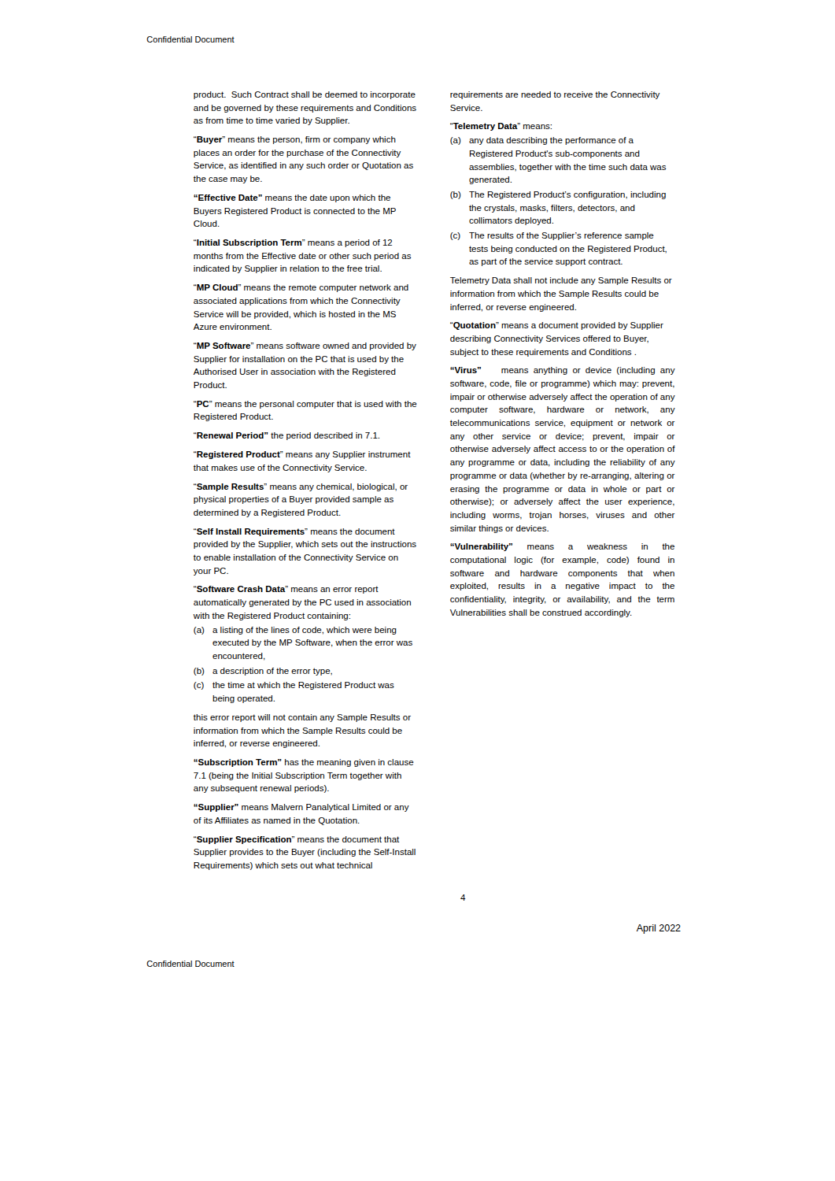Confidential Document
product. Such Contract shall be deemed to incorporate and be governed by these requirements and Conditions as from time to time varied by Supplier.
“Buyer” means the person, firm or company which places an order for the purchase of the Connectivity Service, as identified in any such order or Quotation as the case may be.
“Effective Date” means the date upon which the Buyers Registered Product is connected to the MP Cloud.
“Initial Subscription Term” means a period of 12 months from the Effective date or other such period as indicated by Supplier in relation to the free trial.
“MP Cloud” means the remote computer network and associated applications from which the Connectivity Service will be provided, which is hosted in the MS Azure environment.
“MP Software” means software owned and provided by Supplier for installation on the PC that is used by the Authorised User in association with the Registered Product.
“PC” means the personal computer that is used with the Registered Product.
“Renewal Period” the period described in 7.1.
“Registered Product” means any Supplier instrument that makes use of the Connectivity Service.
“Sample Results” means any chemical, biological, or physical properties of a Buyer provided sample as determined by a Registered Product.
“Self Install Requirements” means the document provided by the Supplier, which sets out the instructions to enable installation of the Connectivity Service on your PC.
“Software Crash Data” means an error report automatically generated by the PC used in association with the Registered Product containing:
(a) a listing of the lines of code, which were being executed by the MP Software, when the error was encountered,
(b) a description of the error type,
(c) the time at which the Registered Product was being operated.
this error report will not contain any Sample Results or information from which the Sample Results could be inferred, or reverse engineered.
“Subscription Term” has the meaning given in clause 7.1 (being the Initial Subscription Term together with any subsequent renewal periods).
“Supplier” means Malvern Panalytical Limited or any of its Affiliates as named in the Quotation.
“Supplier Specification” means the document that Supplier provides to the Buyer (including the Self-Install Requirements) which sets out what technical
requirements are needed to receive the Connectivity Service.
“Telemetry Data” means:
(a) any data describing the performance of a Registered Product's sub-components and assemblies, together with the time such data was generated.
(b) The Registered Product’s configuration, including the crystals, masks, filters, detectors, and collimators deployed.
(c) The results of the Supplier’s reference sample tests being conducted on the Registered Product, as part of the service support contract.
Telemetry Data shall not include any Sample Results or information from which the Sample Results could be inferred, or reverse engineered.
“Quotation” means a document provided by Supplier describing Connectivity Services offered to Buyer, subject to these requirements and Conditions .
“Virus” means anything or device (including any software, code, file or programme) which may: prevent, impair or otherwise adversely affect the operation of any computer software, hardware or network, any telecommunications service, equipment or network or any other service or device; prevent, impair or otherwise adversely affect access to or the operation of any programme or data, including the reliability of any programme or data (whether by re-arranging, altering or erasing the programme or data in whole or part or otherwise); or adversely affect the user experience, including worms, trojan horses, viruses and other similar things or devices.
“Vulnerability” means a weakness in the computational logic (for example, code) found in software and hardware components that when exploited, results in a negative impact to the confidentiality, integrity, or availability, and the term Vulnerabilities shall be construed accordingly.
4
April 2022
Confidential Document